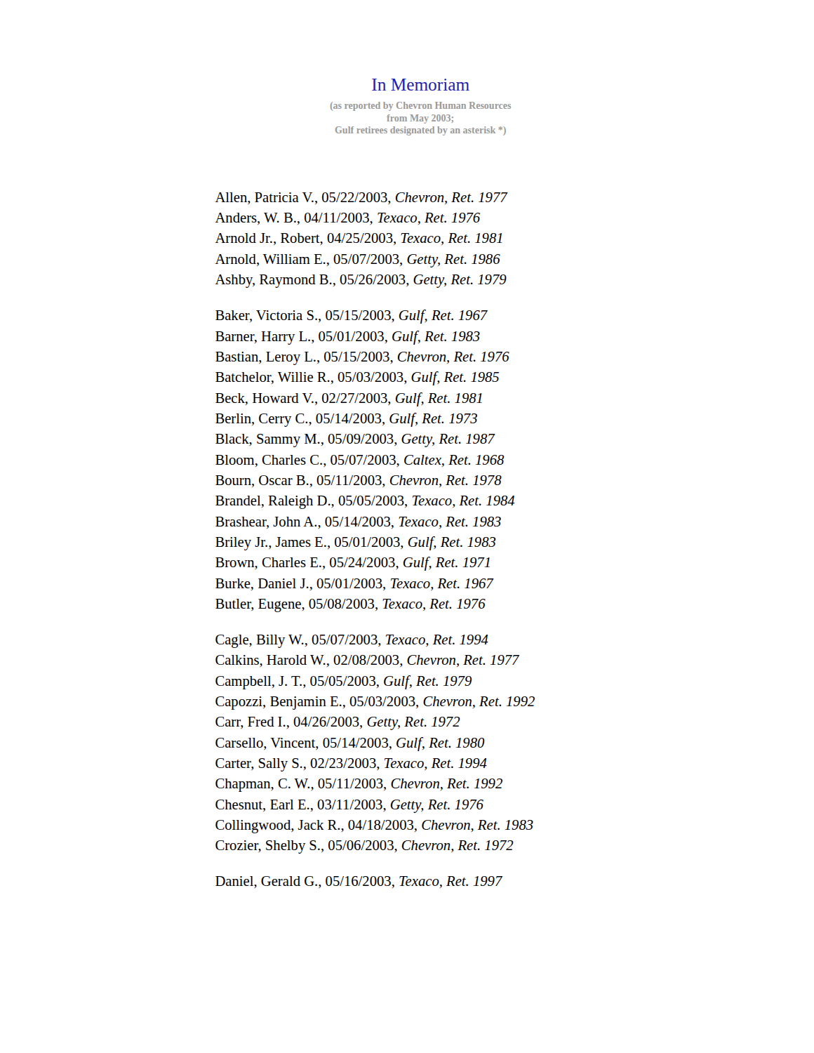In Memoriam
(as reported by Chevron Human Resources
from May 2003;
Gulf retirees designated by an asterisk *)
Allen, Patricia V., 05/22/2003, Chevron, Ret. 1977
Anders, W. B., 04/11/2003, Texaco, Ret. 1976
Arnold Jr., Robert, 04/25/2003, Texaco, Ret. 1981
Arnold, William E., 05/07/2003, Getty, Ret. 1986
Ashby, Raymond B., 05/26/2003, Getty, Ret. 1979
Baker, Victoria S., 05/15/2003, Gulf, Ret. 1967
Barner, Harry L., 05/01/2003, Gulf, Ret. 1983
Bastian, Leroy L., 05/15/2003, Chevron, Ret. 1976
Batchelor, Willie R., 05/03/2003, Gulf, Ret. 1985
Beck, Howard V., 02/27/2003, Gulf, Ret. 1981
Berlin, Cerry C., 05/14/2003, Gulf, Ret. 1973
Black, Sammy M., 05/09/2003, Getty, Ret. 1987
Bloom, Charles C., 05/07/2003, Caltex, Ret. 1968
Bourn, Oscar B., 05/11/2003, Chevron, Ret. 1978
Brandel, Raleigh D., 05/05/2003, Texaco, Ret. 1984
Brashear, John A., 05/14/2003, Texaco, Ret. 1983
Briley Jr., James E., 05/01/2003, Gulf, Ret. 1983
Brown, Charles E., 05/24/2003, Gulf, Ret. 1971
Burke, Daniel J., 05/01/2003, Texaco, Ret. 1967
Butler, Eugene, 05/08/2003, Texaco, Ret. 1976
Cagle, Billy W., 05/07/2003, Texaco, Ret. 1994
Calkins, Harold W., 02/08/2003, Chevron, Ret. 1977
Campbell, J. T., 05/05/2003, Gulf, Ret. 1979
Capozzi, Benjamin E., 05/03/2003, Chevron, Ret. 1992
Carr, Fred I., 04/26/2003, Getty, Ret. 1972
Carsello, Vincent, 05/14/2003, Gulf, Ret. 1980
Carter, Sally S., 02/23/2003, Texaco, Ret. 1994
Chapman, C. W., 05/11/2003, Chevron, Ret. 1992
Chesnut, Earl E., 03/11/2003, Getty, Ret. 1976
Collingwood, Jack R., 04/18/2003, Chevron, Ret. 1983
Crozier, Shelby S., 05/06/2003, Chevron, Ret. 1972
Daniel, Gerald G., 05/16/2003, Texaco, Ret. 1997